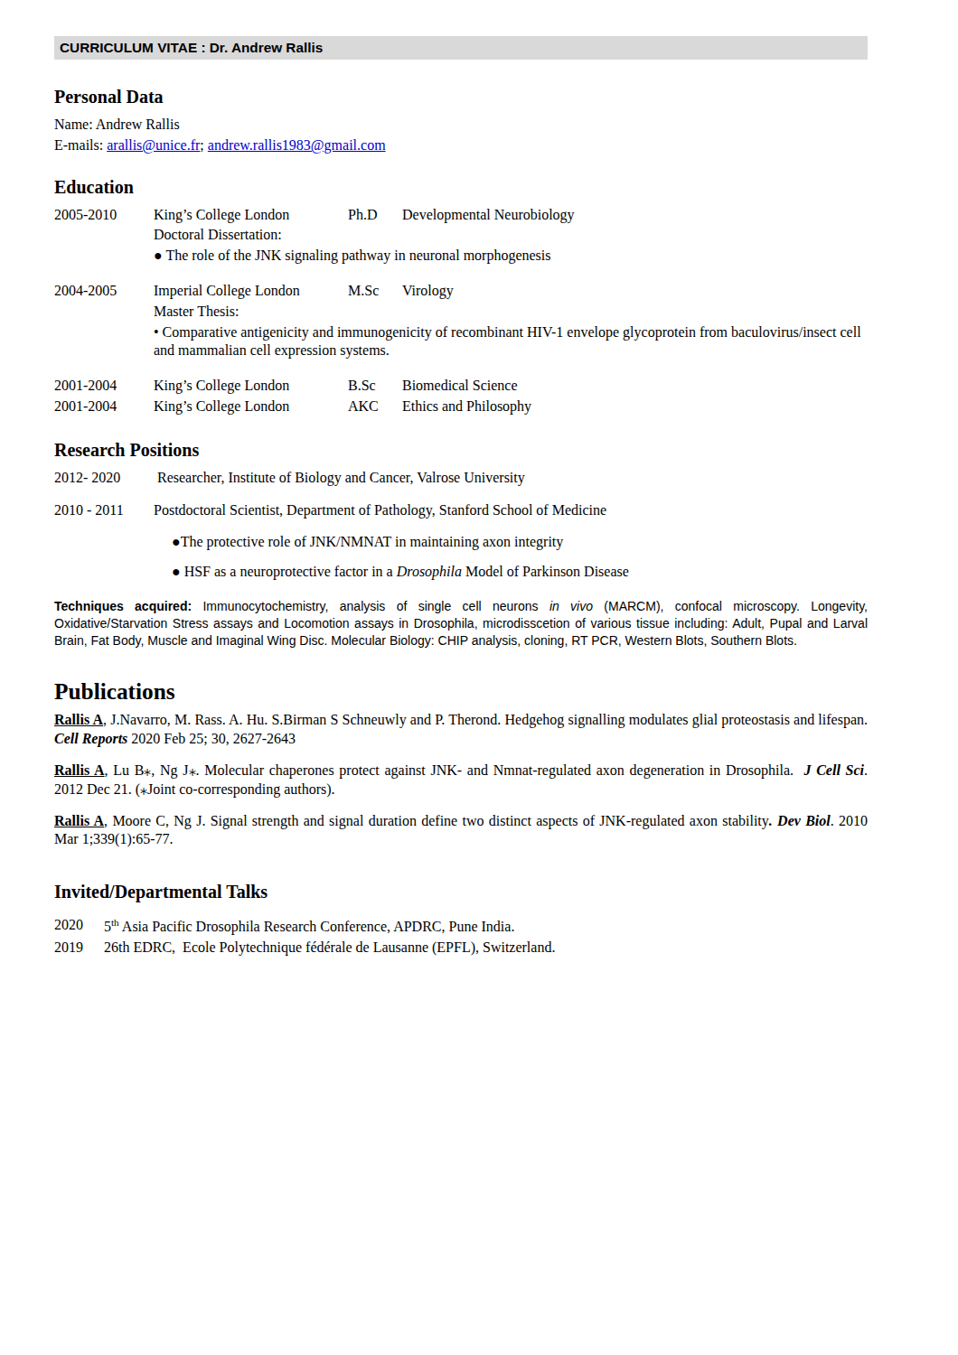CURRICULUM VITAE : Dr. Andrew Rallis
Personal Data
Name: Andrew Rallis
E-mails: arallis@unice.fr; andrew.rallis1983@gmail.com
Education
| 2005-2010 | King’s College London | Ph.D | Developmental Neurobiology |
| | Doctoral Dissertation: |
| | ● The role of the JNK signaling pathway in neuronal morphogenesis |
| 2004-2005 | Imperial College London | M.Sc | Virology |
| | Master Thesis: |
| | • Comparative antigenicity and immunogenicity of recombinant HIV-1 envelope glycoprotein from baculovirus/insect cell and mammalian cell expression systems. |
| 2001-2004 | King’s College London | B.Sc | Biomedical Science |
| 2001-2004 | King’s College London | AKC | Ethics and Philosophy |
Research Positions
| 2012- 2020 | Researcher, Institute of Biology and Cancer, Valrose University |
| 2010 - 2011 | Postdoctoral Scientist, Department of Pathology, Stanford School of Medicine |
●The protective role of JNK/NMNAT in maintaining axon integrity
● HSF as a neuroprotective factor in a Drosophila Model of Parkinson Disease
Techniques acquired: Immunocytochemistry, analysis of single cell neurons in vivo (MARCM), confocal microscopy. Longevity, Oxidative/Starvation Stress assays and Locomotion assays in Drosophila, microdisscetion of various tissue including: Adult, Pupal and Larval Brain, Fat Body, Muscle and Imaginal Wing Disc. Molecular Biology: CHIP analysis, cloning, RT PCR, Western Blots, Southern Blots.
Publications
Rallis A, J.Navarro, M. Rass. A. Hu. S.Birman S Schneuwly and P. Therond. Hedgehog signalling modulates glial proteostasis and lifespan. Cell Reports 2020 Feb 25; 30, 2627-2643
Rallis A, Lu B⁎, Ng J⁎. Molecular chaperones protect against JNK- and Nmnat-regulated axon degeneration in Drosophila. J Cell Sci. 2012 Dec 21. (⁎Joint co-corresponding authors).
Rallis A, Moore C, Ng J. Signal strength and signal duration define two distinct aspects of JNK-regulated axon stability. Dev Biol. 2010 Mar 1;339(1):65-77.
Invited/Departmental Talks
| 2020 | 5 th Asia Pacific Drosophila Research Conference, APDRC, Pune India. |
| 2019 | 26th EDRC, Ecole Polytechnique fédérale de Lausanne (EPFL), Switzerland. |